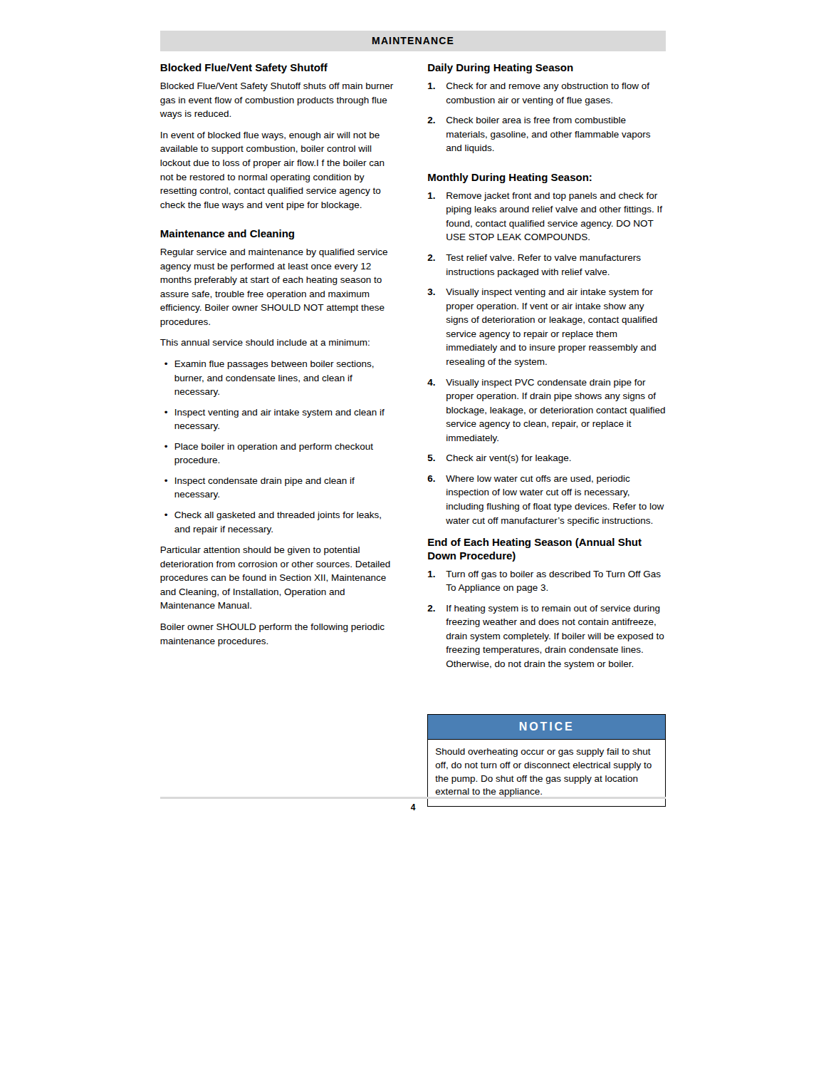MAINTENANCE
Blocked Flue/Vent Safety Shutoff
Blocked Flue/Vent Safety Shutoff shuts off main burner gas in event flow of combustion products through flue ways is reduced.
In event of blocked flue ways, enough air will not be available to support combustion, boiler control will lockout due to loss of proper air flow.I f the boiler can not be restored to normal operating condition by resetting control, contact qualified service agency to check the flue ways and vent pipe for blockage.
Maintenance and Cleaning
Regular service and maintenance by qualified service agency must be performed at least once every 12 months preferably at start of each heating season to assure safe, trouble free operation and maximum efficiency. Boiler owner SHOULD NOT attempt these procedures.
This annual service should include at a minimum:
Examin flue passages between boiler sections, burner, and condensate lines, and clean if necessary.
Inspect venting and air intake system and clean if necessary.
Place boiler in operation and perform checkout procedure.
Inspect condensate drain pipe and clean if necessary.
Check all gasketed and threaded joints for leaks, and repair if necessary.
Particular attention should be given to potential deterioration from corrosion or other sources. Detailed procedures can be found in Section XII, Maintenance and Cleaning, of Installation, Operation and Maintenance Manual.
Boiler owner SHOULD perform the following periodic maintenance procedures.
Daily During Heating Season
Check for and remove any obstruction to flow of combustion air or venting of flue gases.
Check boiler area is free from combustible materials, gasoline, and other flammable vapors and liquids.
Monthly During Heating Season:
Remove jacket front and top panels and check for piping leaks around relief valve and other fittings. If found, contact qualified service agency. DO NOT USE STOP LEAK COMPOUNDS.
Test relief valve. Refer to valve manufacturers instructions packaged with relief valve.
Visually inspect venting and air intake system for proper operation. If vent or air intake show any signs of deterioration or leakage, contact qualified service agency to repair or replace them immediately and to insure proper reassembly and resealing of the system.
Visually inspect PVC condensate drain pipe for proper operation. If drain pipe shows any signs of blockage, leakage, or deterioration contact qualified service agency to clean, repair, or replace it immediately.
Check air vent(s) for leakage.
Where low water cut offs are used, periodic inspection of low water cut off is necessary, including flushing of float type devices. Refer to low water cut off manufacturer’s specific instructions.
End of Each Heating Season (Annual Shut Down Procedure)
Turn off gas to boiler as described To Turn Off Gas To Appliance on page 3.
If heating system is to remain out of service during freezing weather and does not contain antifreeze, drain system completely. If boiler will be exposed to freezing temperatures, drain condensate lines. Otherwise, do not drain the system or boiler.
NOTICE
Should overheating occur or gas supply fail to shut off, do not turn off or disconnect electrical supply to the pump. Do shut off the gas supply at location external to the appliance.
4